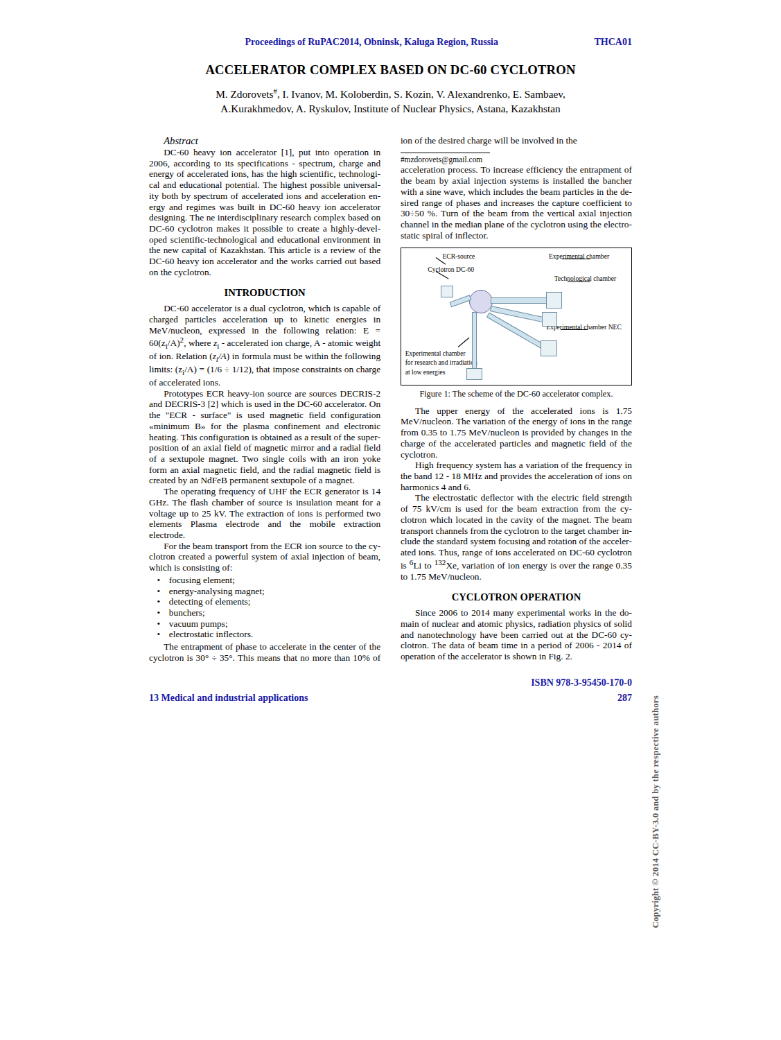Proceedings of RuPAC2014, Obninsk, Kaluga Region, Russia
THCA01
ACCELERATOR COMPLEX BASED ON DC-60 CYCLOTRON
M. Zdorovets#, I. Ivanov, M. Koloberdin, S. Kozin, V. Alexandrenko, E. Sambaev,
A.Kurakhmedov, A. Ryskulov, Institute of Nuclear Physics, Astana, Kazakhstan
Abstract
DC-60 heavy ion accelerator [1], put into operation in 2006, according to its specifications - spectrum, charge and energy of accelerated ions, has the high scientific, technological and educational potential. The highest possible universality both by spectrum of accelerated ions and acceleration energy and regimes was built in DC-60 heavy ion accelerator designing. The ne interdisciplinary research complex based on DC-60 cyclotron makes it possible to create a highly-developed scientific-technological and educational environment in the new capital of Kazakhstan. This article is a review of the DC-60 heavy ion accelerator and the works carried out based on the cyclotron.
Introduction
DC-60 accelerator is a dual cyclotron, which is capable of charged particles acceleration up to kinetic energies in MeV/nucleon, expressed in the following relation: E = 60(zi/A)2, where zi - accelerated ion charge, A - atomic weight of ion. Relation (zi/A) in formula must be within the following limits: (zi/A) = (1/6 ÷ 1/12), that impose constraints on charge of accelerated ions.
Prototypes ECR heavy-ion source are sources DECRIS-2 and DECRIS-3 [2] which is used in the DC-60 accelerator. On the "ECR - surface" is used magnetic field configuration «minimum B» for the plasma confinement and electronic heating. This configuration is obtained as a result of the superposition of an axial field of magnetic mirror and a radial field of a sextupole magnet. Two single coils with an iron yoke form an axial magnetic field, and the radial magnetic field is created by an NdFeB permanent sextupole of a magnet.
The operating frequency of UHF the ECR generator is 14 GHz. The flash chamber of source is insulation meant for a voltage up to 25 kV. The extraction of ions is performed two elements Plasma electrode and the mobile extraction electrode.
For the beam transport from the ECR ion source to the cyclotron created a powerful system of axial injection of beam, which is consisting of:
focusing element;
energy-analysing magnet;
detecting of elements;
bunchers;
vacuum pumps;
electrostatic inflectors.
The entrapment of phase to accelerate in the center of the cyclotron is 30° ÷ 35°. This means that no more than 10% of ion of the desired charge will be involved in the
#mzdorovets@gmail.com
acceleration process. To increase efficiency the entrapment of the beam by axial injection systems is installed the bancher with a sine wave, which includes the beam particles in the desired range of phases and increases the capture coefficient to 30÷50 %. Turn of the beam from the vertical axial injection channel in the median plane of the cyclotron using the electrostatic spiral of inflector.
ECR-source
Cyclotron DC-60
Experimental chamber
Technological chamber
Experimental chamber NEC
Experimental chamber
for research and irradiation
at low energies
Figure 1: The scheme of the DC-60 accelerator complex.
The upper energy of the accelerated ions is 1.75 MeV/nucleon. The variation of the energy of ions in the range from 0.35 to 1.75 MeV/nucleon is provided by changes in the charge of the accelerated particles and magnetic field of the cyclotron.
High frequency system has a variation of the frequency in the band 12 - 18 MHz and provides the acceleration of ions on harmonics 4 and 6.
The electrostatic deflector with the electric field strength of 75 kV/cm is used for the beam extraction from the cyclotron which located in the cavity of the magnet. The beam transport channels from the cyclotron to the target chamber include the standard system focusing and rotation of the accelerated ions. Thus, range of ions accelerated on DC-60 cyclotron is 6Li to 132Xe, variation of ion energy is over the range 0.35 to 1.75 MeV/nucleon.
Cyclotron operation
Since 2006 to 2014 many experimental works in the domain of nuclear and atomic physics, radiation physics of solid and nanotechnology have been carried out at the DC-60 cyclotron. The data of beam time in a period of 2006 - 2014 of operation of the accelerator is shown in Fig. 2.
Copyright © 2014 CC-BY-3.0 and by the respective authors
ISBN 978-3-95450-170-0
13 Medical and industrial applications
287